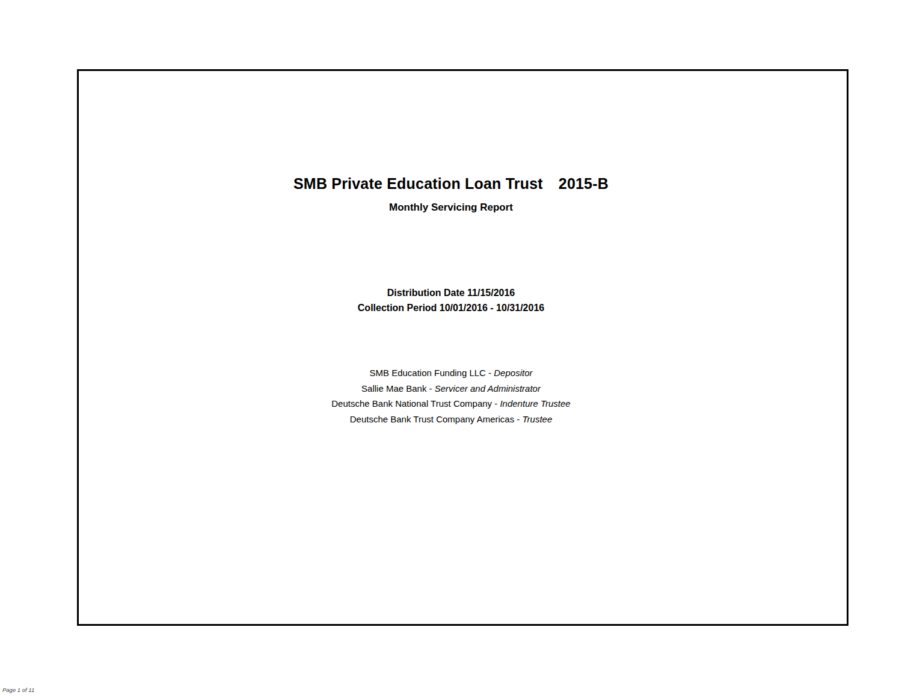SMB Private Education Loan Trust 2015-B
Monthly Servicing Report
Distribution Date 11/15/2016
Collection Period 10/01/2016 - 10/31/2016
SMB Education Funding LLC - Depositor
Sallie Mae Bank - Servicer and Administrator
Deutsche Bank National Trust Company - Indenture Trustee
Deutsche Bank Trust Company Americas - Trustee
Page 1 of 11